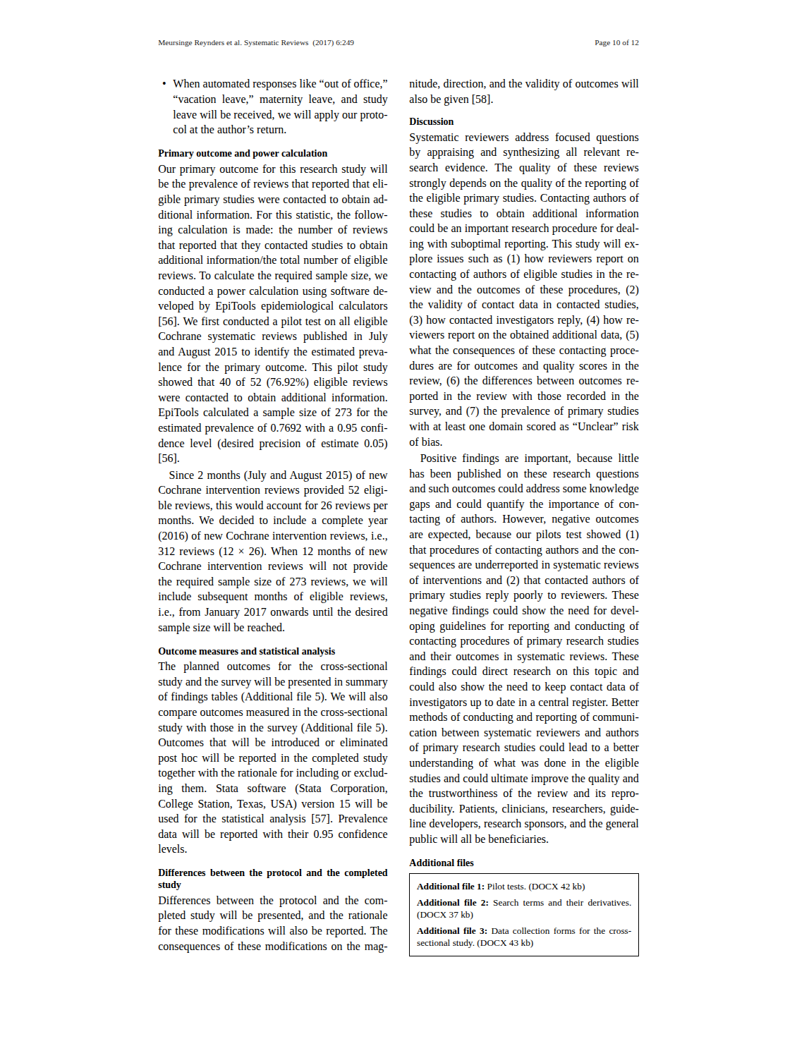Meursinge Reynders et al. Systematic Reviews (2017) 6:249
Page 10 of 12
When automated responses like “out of office,” “vacation leave,” maternity leave, and study leave will be received, we will apply our protocol at the author’s return.
Primary outcome and power calculation
Our primary outcome for this research study will be the prevalence of reviews that reported that eligible primary studies were contacted to obtain additional information. For this statistic, the following calculation is made: the number of reviews that reported that they contacted studies to obtain additional information/the total number of eligible reviews. To calculate the required sample size, we conducted a power calculation using software developed by EpiTools epidemiological calculators [56]. We first conducted a pilot test on all eligible Cochrane systematic reviews published in July and August 2015 to identify the estimated prevalence for the primary outcome. This pilot study showed that 40 of 52 (76.92%) eligible reviews were contacted to obtain additional information. EpiTools calculated a sample size of 273 for the estimated prevalence of 0.7692 with a 0.95 confidence level (desired precision of estimate 0.05) [56].
Since 2 months (July and August 2015) of new Cochrane intervention reviews provided 52 eligible reviews, this would account for 26 reviews per months. We decided to include a complete year (2016) of new Cochrane intervention reviews, i.e., 312 reviews (12 × 26). When 12 months of new Cochrane intervention reviews will not provide the required sample size of 273 reviews, we will include subsequent months of eligible reviews, i.e., from January 2017 onwards until the desired sample size will be reached.
Outcome measures and statistical analysis
The planned outcomes for the cross-sectional study and the survey will be presented in summary of findings tables (Additional file 5). We will also compare outcomes measured in the cross-sectional study with those in the survey (Additional file 5). Outcomes that will be introduced or eliminated post hoc will be reported in the completed study together with the rationale for including or excluding them. Stata software (Stata Corporation, College Station, Texas, USA) version 15 will be used for the statistical analysis [57]. Prevalence data will be reported with their 0.95 confidence levels.
Differences between the protocol and the completed study
Differences between the protocol and the completed study will be presented, and the rationale for these modifications will also be reported. The consequences of these modifications on the magnitude, direction, and the validity of outcomes will also be given [58].
Discussion
Systematic reviewers address focused questions by appraising and synthesizing all relevant research evidence. The quality of these reviews strongly depends on the quality of the reporting of the eligible primary studies. Contacting authors of these studies to obtain additional information could be an important research procedure for dealing with suboptimal reporting. This study will explore issues such as (1) how reviewers report on contacting of authors of eligible studies in the review and the outcomes of these procedures, (2) the validity of contact data in contacted studies, (3) how contacted investigators reply, (4) how reviewers report on the obtained additional data, (5) what the consequences of these contacting procedures are for outcomes and quality scores in the review, (6) the differences between outcomes reported in the review with those recorded in the survey, and (7) the prevalence of primary studies with at least one domain scored as “Unclear” risk of bias.
Positive findings are important, because little has been published on these research questions and such outcomes could address some knowledge gaps and could quantify the importance of contacting of authors. However, negative outcomes are expected, because our pilots test showed (1) that procedures of contacting authors and the consequences are underreported in systematic reviews of interventions and (2) that contacted authors of primary studies reply poorly to reviewers. These negative findings could show the need for developing guidelines for reporting and conducting of contacting procedures of primary research studies and their outcomes in systematic reviews. These findings could direct research on this topic and could also show the need to keep contact data of investigators up to date in a central register. Better methods of conducting and reporting of communication between systematic reviewers and authors of primary research studies could lead to a better understanding of what was done in the eligible studies and could ultimate improve the quality and the trustworthiness of the review and its reproducibility. Patients, clinicians, researchers, guideline developers, research sponsors, and the general public will all be beneficiaries.
Additional files
Additional file 1: Pilot tests. (DOCX 42 kb)
Additional file 2: Search terms and their derivatives. (DOCX 37 kb)
Additional file 3: Data collection forms for the cross-sectional study. (DOCX 43 kb)